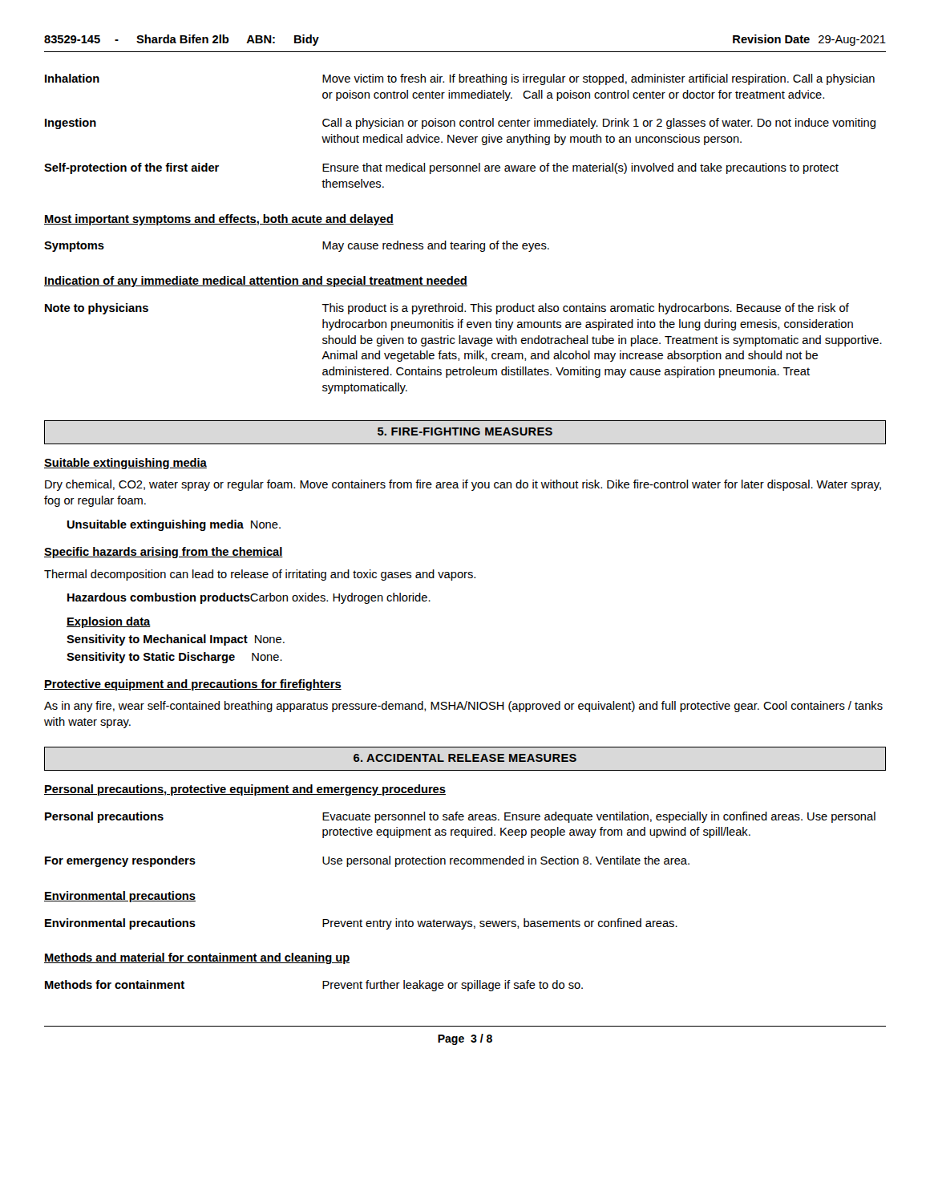83529-145- Sharda Bifen 2lb ABN: Bidy
Revision Date 29-Aug-2021
| Inhalation | Move victim to fresh air. If breathing is irregular or stopped, administer artificial respiration. Call a physician or poison control center immediately. Call a poison control center or doctor for treatment advice. |
| Ingestion | Call a physician or poison control center immediately. Drink 1 or 2 glasses of water. Do not induce vomiting without medical advice. Never give anything by mouth to an unconscious person. |
| Self-protection of the first aider | Ensure that medical personnel are aware of the material(s) involved and take precautions to protect themselves. |
Most important symptoms and effects, both acute and delayed
| Symptoms | May cause redness and tearing of the eyes. |
Indication of any immediate medical attention and special treatment needed
| Note to physicians | This product is a pyrethroid. This product also contains aromatic hydrocarbons. Because of the risk of hydrocarbon pneumonitis if even tiny amounts are aspirated into the lung during emesis, consideration should be given to gastric lavage with endotracheal tube in place. Treatment is symptomatic and supportive. Animal and vegetable fats, milk, cream, and alcohol may increase absorption and should not be administered. Contains petroleum distillates. Vomiting may cause aspiration pneumonia. Treat symptomatically. |
5. FIRE-FIGHTING MEASURES
Suitable extinguishing media
Dry chemical, CO2, water spray or regular foam. Move containers from fire area if you can do it without risk. Dike fire-control water for later disposal. Water spray, fog or regular foam.
Unsuitable extinguishing media None.
Specific hazards arising from the chemical
Thermal decomposition can lead to release of irritating and toxic gases and vapors.
Hazardous combustion products Carbon oxides. Hydrogen chloride.
Explosion data
Sensitivity to Mechanical Impact None.
Sensitivity to Static Discharge None.
Protective equipment and precautions for firefighters
As in any fire, wear self-contained breathing apparatus pressure-demand, MSHA/NIOSH (approved or equivalent) and full protective gear. Cool containers / tanks with water spray.
6. ACCIDENTAL RELEASE MEASURES
Personal precautions, protective equipment and emergency procedures
| Personal precautions | Evacuate personnel to safe areas. Ensure adequate ventilation, especially in confined areas. Use personal protective equipment as required. Keep people away from and upwind of spill/leak. |
| For emergency responders | Use personal protection recommended in Section 8. Ventilate the area. |
Environmental precautions
| Environmental precautions | Prevent entry into waterways, sewers, basements or confined areas. |
Methods and material for containment and cleaning up
| Methods for containment | Prevent further leakage or spillage if safe to do so. |
Page 3 / 8